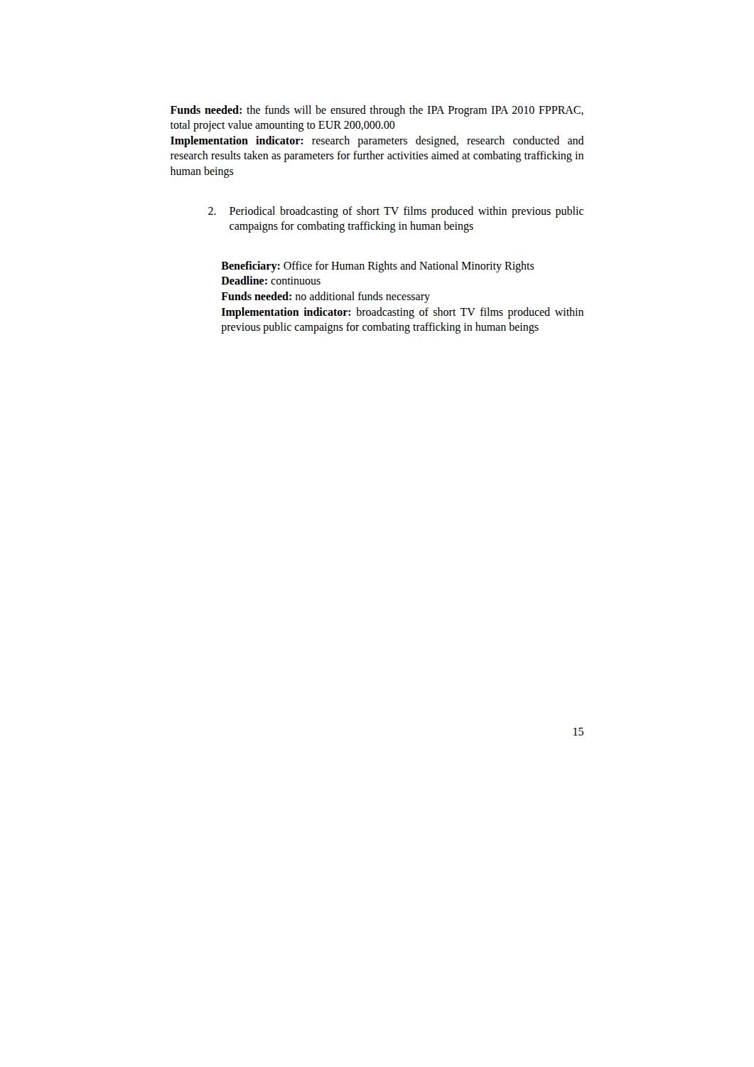Funds needed: the funds will be ensured through the IPA Program IPA 2010 FPPRAC, total project value amounting to EUR 200,000.00
Implementation indicator: research parameters designed, research conducted and research results taken as parameters for further activities aimed at combating trafficking in human beings
2.
Periodical broadcasting of short TV films produced within previous public campaigns for combating trafficking in human beings
Beneficiary: Office for Human Rights and National Minority Rights
Deadline: continuous
Funds needed: no additional funds necessary
Implementation indicator: broadcasting of short TV films produced within previous public campaigns for combating trafficking in human beings
15